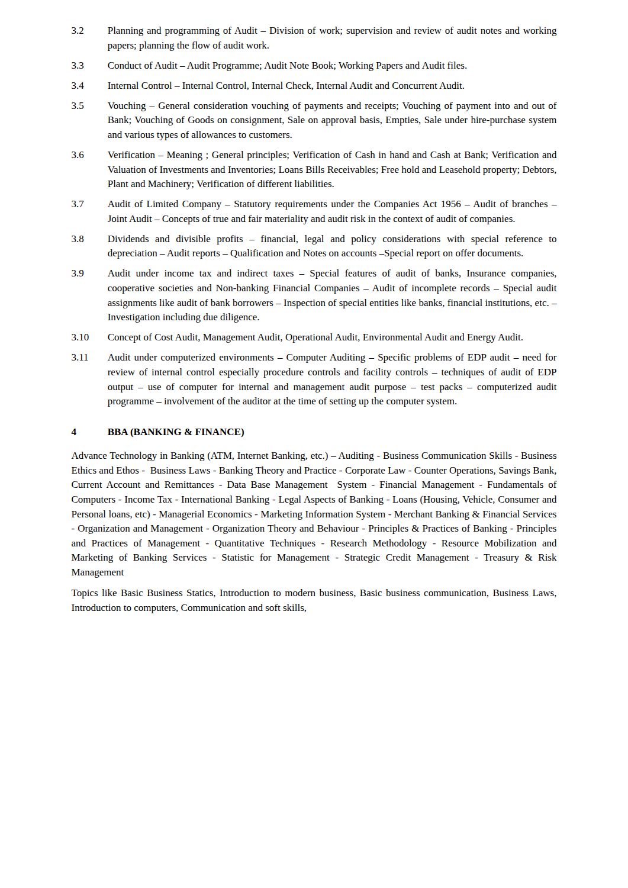3.2 Planning and programming of Audit – Division of work; supervision and review of audit notes and working papers; planning the flow of audit work.
3.3 Conduct of Audit – Audit Programme; Audit Note Book; Working Papers and Audit files.
3.4 Internal Control – Internal Control, Internal Check, Internal Audit and Concurrent Audit.
3.5 Vouching – General consideration vouching of payments and receipts; Vouching of payment into and out of Bank; Vouching of Goods on consignment, Sale on approval basis, Empties, Sale under hire-purchase system and various types of allowances to customers.
3.6 Verification – Meaning ; General principles; Verification of Cash in hand and Cash at Bank; Verification and Valuation of Investments and Inventories; Loans Bills Receivables; Free hold and Leasehold property; Debtors, Plant and Machinery; Verification of different liabilities.
3.7 Audit of Limited Company – Statutory requirements under the Companies Act 1956 – Audit of branches – Joint Audit – Concepts of true and fair materiality and audit risk in the context of audit of companies.
3.8 Dividends and divisible profits – financial, legal and policy considerations with special reference to depreciation – Audit reports – Qualification and Notes on accounts –Special report on offer documents.
3.9 Audit under income tax and indirect taxes – Special features of audit of banks, Insurance companies, cooperative societies and Non-banking Financial Companies – Audit of incomplete records – Special audit assignments like audit of bank borrowers – Inspection of special entities like banks, financial institutions, etc. – Investigation including due diligence.
3.10 Concept of Cost Audit, Management Audit, Operational Audit, Environmental Audit and Energy Audit.
3.11 Audit under computerized environments – Computer Auditing – Specific problems of EDP audit – need for review of internal control especially procedure controls and facility controls – techniques of audit of EDP output – use of computer for internal and management audit purpose – test packs – computerized audit programme – involvement of the auditor at the time of setting up the computer system.
4 BBA (BANKING & FINANCE)
Advance Technology in Banking (ATM, Internet Banking, etc.) – Auditing - Business Communication Skills - Business Ethics and Ethos - Business Laws - Banking Theory and Practice - Corporate Law - Counter Operations, Savings Bank, Current Account and Remittances - Data Base Management System - Financial Management - Fundamentals of Computers - Income Tax - International Banking - Legal Aspects of Banking - Loans (Housing, Vehicle, Consumer and Personal loans, etc) - Managerial Economics - Marketing Information System - Merchant Banking & Financial Services - Organization and Management - Organization Theory and Behaviour - Principles & Practices of Banking - Principles and Practices of Management - Quantitative Techniques - Research Methodology - Resource Mobilization and Marketing of Banking Services - Statistic for Management - Strategic Credit Management - Treasury & Risk Management
Topics like Basic Business Statics, Introduction to modern business, Basic business communication, Business Laws, Introduction to computers, Communication and soft skills,